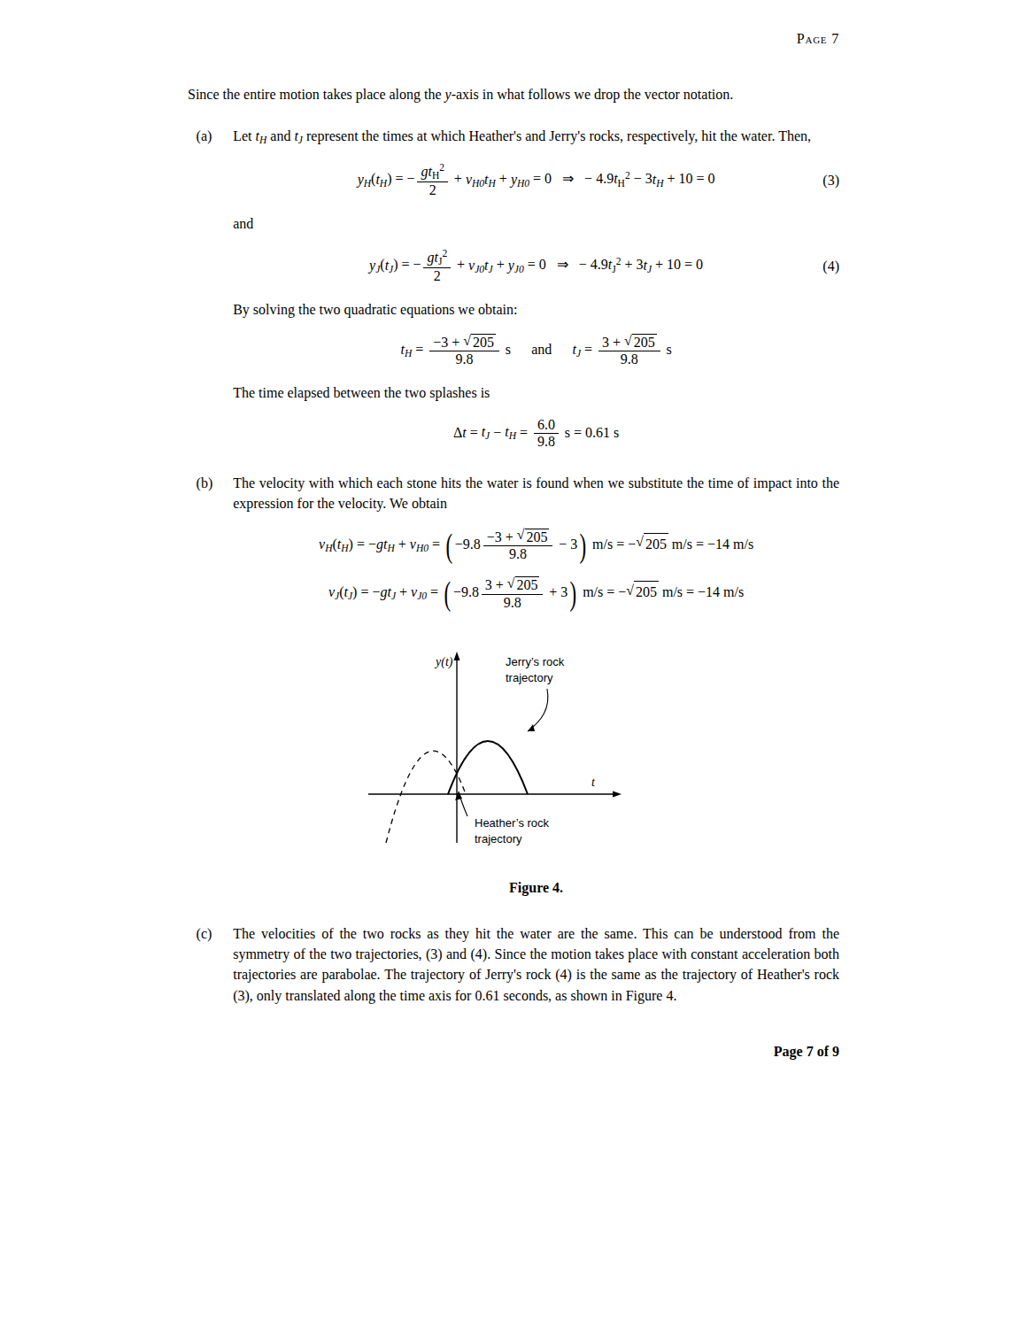Page 7
Since the entire motion takes place along the y-axis in what follows we drop the vector notation.
Let tH and tJ represent the times at which Heather's and Jerry's rocks, respectively, hit the water. Then, yH(tH) = −gt H 22 + vH0 tH + yH0 = 0 ⇒ − 4.9tH 2 − 3tH + 10 = 0 (3) and yJ(tJ) = −gt J 22 + vJ0 tJ + yJ0 = 0 ⇒ − 4.9tJ 2 + 3tJ + 10 = 0 (4) By solving the two quadratic equations we obtain: tH = −3 + 2059.8 s and tJ = 3 + 2059.8 s The time elapsed between the two splashes is Δt = tJ − tH = 6.09.8 s = 0.61 s
The velocity with which each stone hits the water is found when we substitute the time of impact into the expression for the velocity. We obtain vH(tH) = −gtH + vH0 = (−9.8−3 + 2059.8 − 3) m/s = −205 m/s = −14 m/s vJ(tJ) = −gtJ + vJ0 = (−9.83 + 2059.8 + 3) m/s = −205 m/s = −14 m/s
y(t) Jerry’s rock trajectory t Heather’s rock trajectory
Figure 4.
The velocities of the two rocks as they hit the water are the same. This can be understood from the symmetry of the two trajectories, (3) and (4). Since the motion takes place with constant acceleration both trajectories are parabolae. The trajectory of Jerry's rock (4) is the same as the trajectory of Heather's rock (3), only translated along the time axis for 0.61 seconds, as shown in Figure 4.
Page 7 of 9